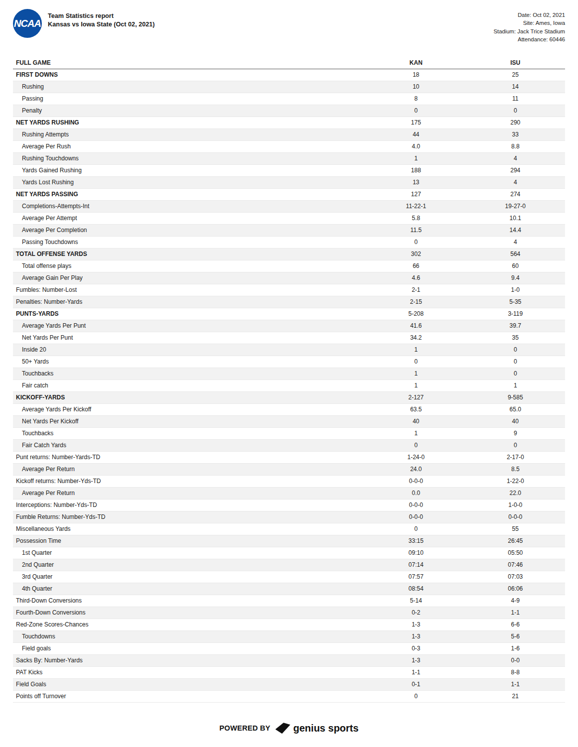NCAA
Team Statistics report
Kansas vs Iowa State (Oct 02, 2021)
Date: Oct 02, 2021
Site: Ames, Iowa
Stadium: Jack Trice Stadium
Attendance: 60446
| FULL GAME | KAN | ISU |
| --- | --- | --- |
| FIRST DOWNS | 18 | 25 |
| Rushing | 10 | 14 |
| Passing | 8 | 11 |
| Penalty | 0 | 0 |
| NET YARDS RUSHING | 175 | 290 |
| Rushing Attempts | 44 | 33 |
| Average Per Rush | 4.0 | 8.8 |
| Rushing Touchdowns | 1 | 4 |
| Yards Gained Rushing | 188 | 294 |
| Yards Lost Rushing | 13 | 4 |
| NET YARDS PASSING | 127 | 274 |
| Completions-Attempts-Int | 11-22-1 | 19-27-0 |
| Average Per Attempt | 5.8 | 10.1 |
| Average Per Completion | 11.5 | 14.4 |
| Passing Touchdowns | 0 | 4 |
| TOTAL OFFENSE YARDS | 302 | 564 |
| Total offense plays | 66 | 60 |
| Average Gain Per Play | 4.6 | 9.4 |
| Fumbles: Number-Lost | 2-1 | 1-0 |
| Penalties: Number-Yards | 2-15 | 5-35 |
| PUNTS-YARDS | 5-208 | 3-119 |
| Average Yards Per Punt | 41.6 | 39.7 |
| Net Yards Per Punt | 34.2 | 35 |
| Inside 20 | 1 | 0 |
| 50+ Yards | 0 | 0 |
| Touchbacks | 1 | 0 |
| Fair catch | 1 | 1 |
| KICKOFF-YARDS | 2-127 | 9-585 |
| Average Yards Per Kickoff | 63.5 | 65.0 |
| Net Yards Per Kickoff | 40 | 40 |
| Touchbacks | 1 | 9 |
| Fair Catch Yards | 0 | 0 |
| Punt returns: Number-Yards-TD | 1-24-0 | 2-17-0 |
| Average Per Return | 24.0 | 8.5 |
| Kickoff returns: Number-Yds-TD | 0-0-0 | 1-22-0 |
| Average Per Return | 0.0 | 22.0 |
| Interceptions: Number-Yds-TD | 0-0-0 | 1-0-0 |
| Fumble Returns: Number-Yds-TD | 0-0-0 | 0-0-0 |
| Miscellaneous Yards | 0 | 55 |
| Possession Time | 33:15 | 26:45 |
| 1st Quarter | 09:10 | 05:50 |
| 2nd Quarter | 07:14 | 07:46 |
| 3rd Quarter | 07:57 | 07:03 |
| 4th Quarter | 08:54 | 06:06 |
| Third-Down Conversions | 5-14 | 4-9 |
| Fourth-Down Conversions | 0-2 | 1-1 |
| Red-Zone Scores-Chances | 1-3 | 6-6 |
| Touchdowns | 1-3 | 5-6 |
| Field goals | 0-3 | 1-6 |
| Sacks By: Number-Yards | 1-3 | 0-0 |
| PAT Kicks | 1-1 | 8-8 |
| Field Goals | 0-1 | 1-1 |
| Points off Turnover | 0 | 21 |
POWERED BY genius sports